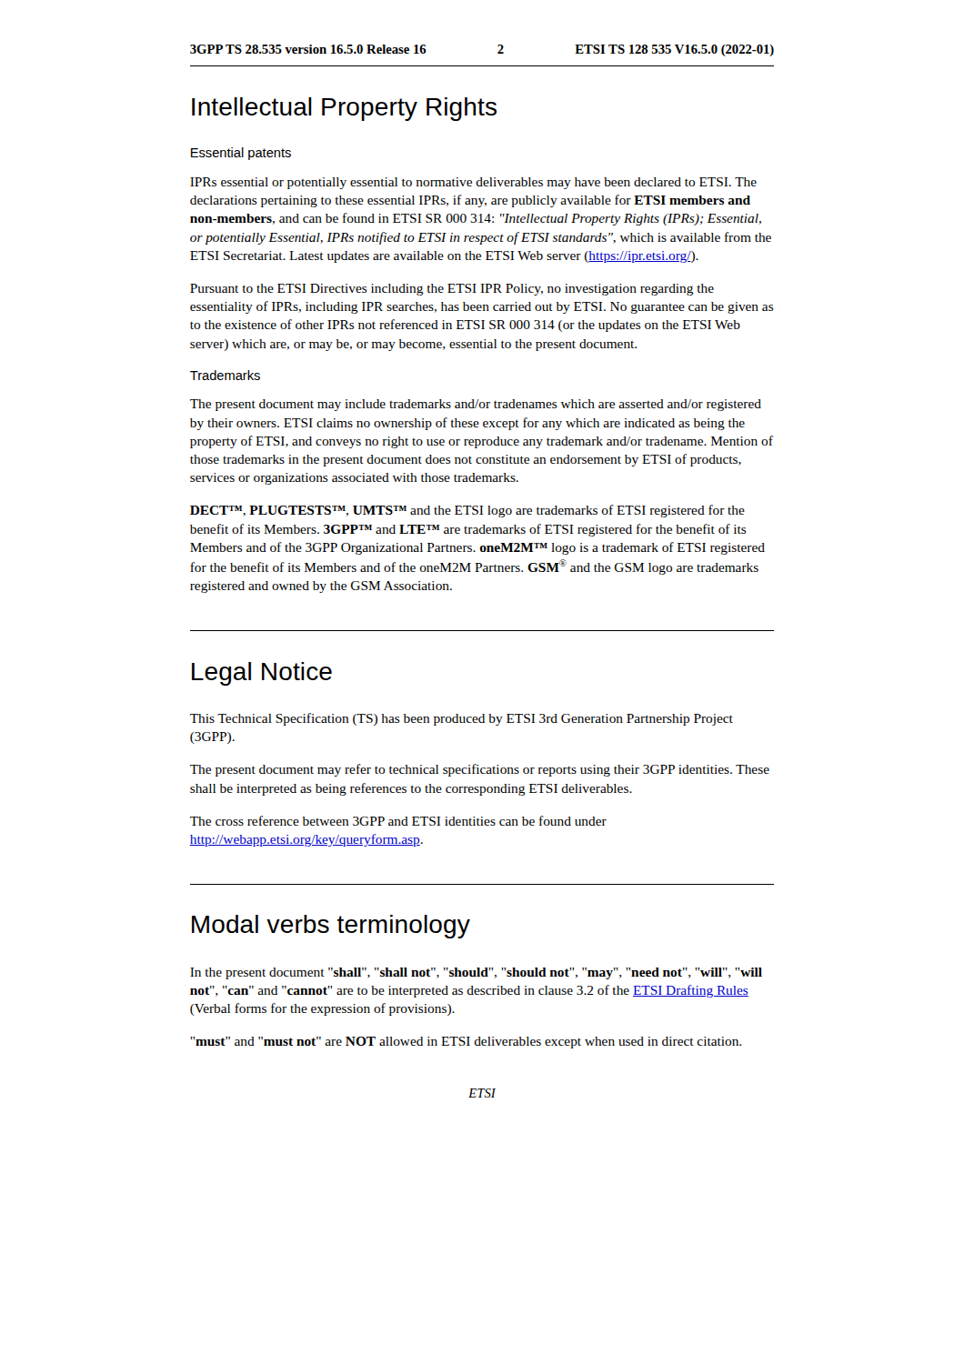3GPP TS 28.535 version 16.5.0 Release 16
2
ETSI TS 128 535 V16.5.0 (2022-01)
Intellectual Property Rights
Essential patents
IPRs essential or potentially essential to normative deliverables may have been declared to ETSI. The declarations pertaining to these essential IPRs, if any, are publicly available for ETSI members and non-members, and can be found in ETSI SR 000 314: "Intellectual Property Rights (IPRs); Essential, or potentially Essential, IPRs notified to ETSI in respect of ETSI standards", which is available from the ETSI Secretariat. Latest updates are available on the ETSI Web server (https://ipr.etsi.org/).
Pursuant to the ETSI Directives including the ETSI IPR Policy, no investigation regarding the essentiality of IPRs, including IPR searches, has been carried out by ETSI. No guarantee can be given as to the existence of other IPRs not referenced in ETSI SR 000 314 (or the updates on the ETSI Web server) which are, or may be, or may become, essential to the present document.
Trademarks
The present document may include trademarks and/or tradenames which are asserted and/or registered by their owners. ETSI claims no ownership of these except for any which are indicated as being the property of ETSI, and conveys no right to use or reproduce any trademark and/or tradename. Mention of those trademarks in the present document does not constitute an endorsement by ETSI of products, services or organizations associated with those trademarks.
DECT™, PLUGTESTS™, UMTS™ and the ETSI logo are trademarks of ETSI registered for the benefit of its Members. 3GPP™ and LTE™ are trademarks of ETSI registered for the benefit of its Members and of the 3GPP Organizational Partners. oneM2M™ logo is a trademark of ETSI registered for the benefit of its Members and of the oneM2M Partners. GSM® and the GSM logo are trademarks registered and owned by the GSM Association.
Legal Notice
This Technical Specification (TS) has been produced by ETSI 3rd Generation Partnership Project (3GPP).
The present document may refer to technical specifications or reports using their 3GPP identities. These shall be interpreted as being references to the corresponding ETSI deliverables.
The cross reference between 3GPP and ETSI identities can be found under http://webapp.etsi.org/key/queryform.asp.
Modal verbs terminology
In the present document "shall", "shall not", "should", "should not", "may", "need not", "will", "will not", "can" and "cannot" are to be interpreted as described in clause 3.2 of the ETSI Drafting Rules (Verbal forms for the expression of provisions).
"must" and "must not" are NOT allowed in ETSI deliverables except when used in direct citation.
ETSI